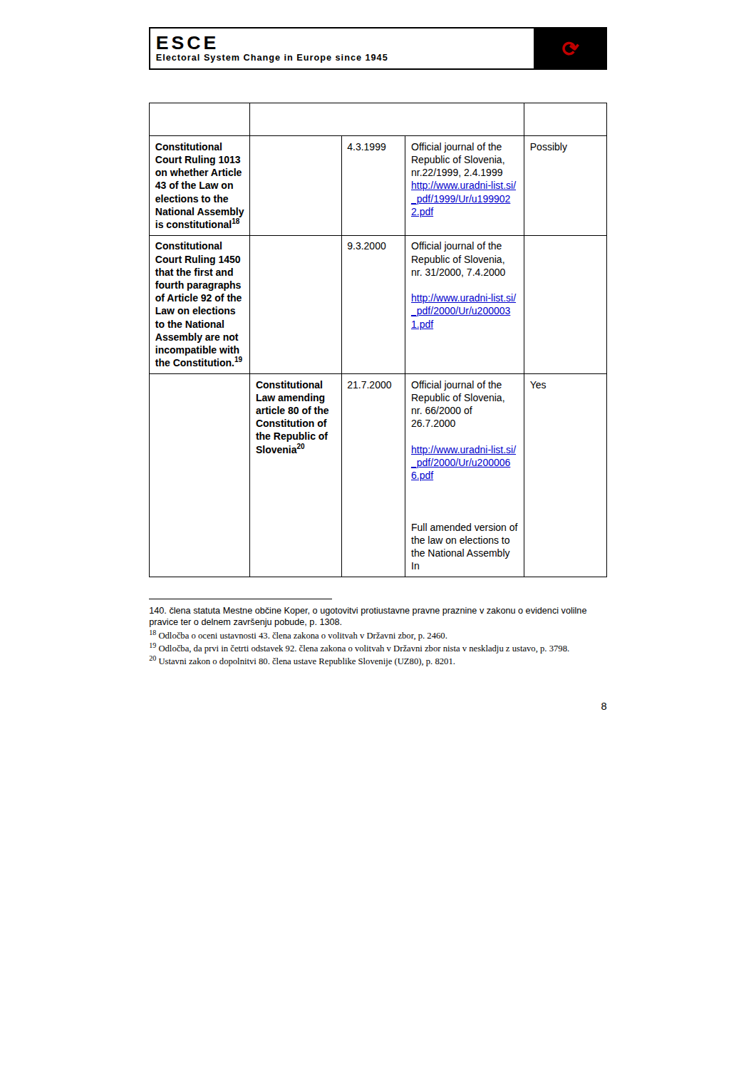ESCE
Electoral System Change in Europe since 1945
⟳
| Constitutional Court Ruling 1013 on whether Article 43 of the Law on elections to the National Assembly is constitutional 18 | | 4.3.1999 | Official journal of the Republic of Slovenia, nr.22/1999, 2.4.1999 http://www.uradni-list.si/_pdf/1999/Ur/u1999022.pdf | Possibly |
| Constitutional Court Ruling 1450 that the first and fourth paragraphs of Article 92 of the Law on elections to the National Assembly are not incompatible with the Constitution. 19 | | 9.3.2000 | Official journal of the Republic of Slovenia, nr. 31/2000, 7.4.2000 http://www.uradni-list.si/_pdf/2000/Ur/u2000031.pdf | |
| | Constitutional Law amending article 80 of the Constitution of the Republic of Slovenia 20 | 21.7.2000 | Official journal of the Republic of Slovenia, nr. 66/2000 of 26.7.2000 http://www.uradni-list.si/_pdf/2000/Ur/u2000066.pdf Full amended version of the law on elections to the National Assembly In | Yes |
140. člena statuta Mestne občine Koper, o ugotovitvi protiustavne pravne praznine v zakonu o evidenci volilne pravice ter o delnem završenju pobude, p. 1308.
18 Odločba o oceni ustavnosti 43. člena zakona o volitvah v Državni zbor, p. 2460.
19 Odločba, da prvi in četrti odstavek 92. člena zakona o volitvah v Državni zbor nista v neskladju z ustavo, p. 3798.
20 Ustavni zakon o dopolnitvi 80. člena ustave Republike Slovenije (UZ80), p. 8201.
8